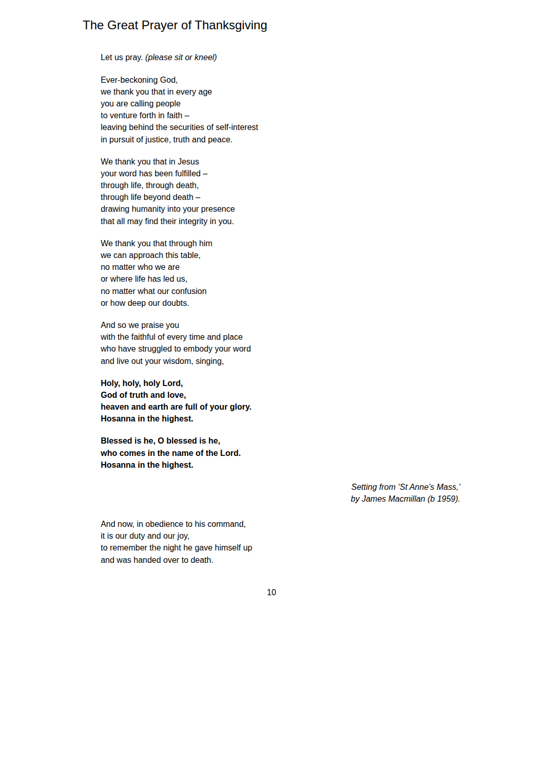The Great Prayer of Thanksgiving
Let us pray. (please sit or kneel)
Ever-beckoning God,
we thank you that in every age
you are calling people
to venture forth in faith –
leaving behind the securities of self-interest
in pursuit of justice, truth and peace.
We thank you that in Jesus
your word has been fulfilled –
through life, through death,
through life beyond death –
drawing humanity into your presence
that all may find their integrity in you.
We thank you that through him
we can approach this table,
no matter who we are
or where life has led us,
no matter what our confusion
or how deep our doubts.
And so we praise you
with the faithful of every time and place
who have struggled to embody your word
and live out your wisdom, singing,
Holy, holy, holy Lord,
God of truth and love,
heaven and earth are full of your glory.
Hosanna in the highest.
Blessed is he, O blessed is he,
who comes in the name of the Lord.
Hosanna in the highest.
Setting from ‘St Anne’s Mass,’
by James Macmillan (b 1959).
And now, in obedience to his command,
it is our duty and our joy,
to remember the night he gave himself up
and was handed over to death.
10